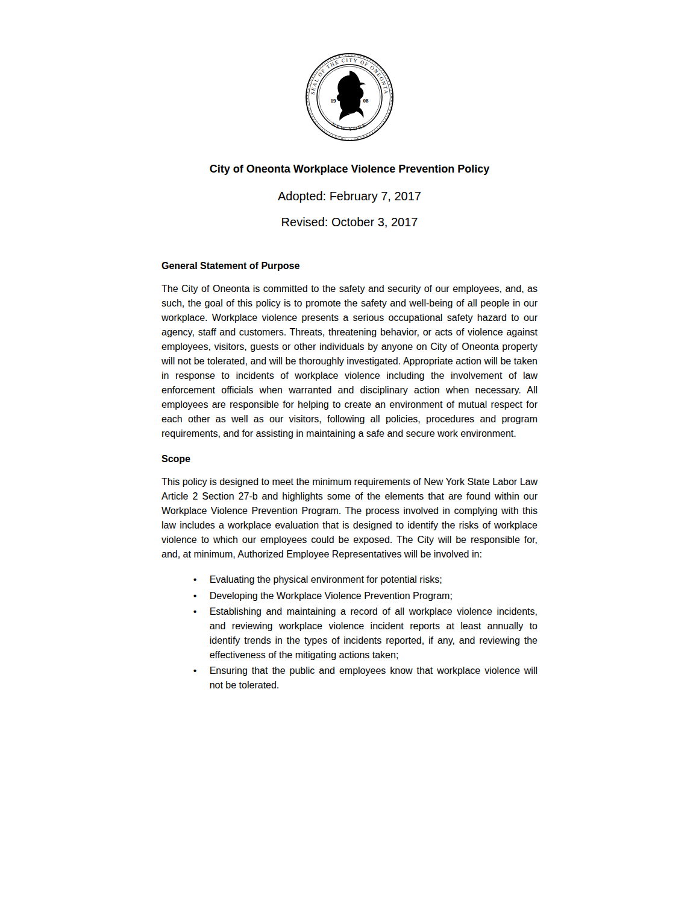SEAL OF THE CITY OF ONEONTA NEW YORK 19 08
City of Oneonta Workplace Violence Prevention Policy
Adopted: February 7, 2017
Revised: October 3, 2017
General Statement of Purpose
The City of Oneonta is committed to the safety and security of our employees, and, as such, the goal of this policy is to promote the safety and well-being of all people in our workplace. Workplace violence presents a serious occupational safety hazard to our agency, staff and customers. Threats, threatening behavior, or acts of violence against employees, visitors, guests or other individuals by anyone on City of Oneonta property will not be tolerated, and will be thoroughly investigated. Appropriate action will be taken in response to incidents of workplace violence including the involvement of law enforcement officials when warranted and disciplinary action when necessary. All employees are responsible for helping to create an environment of mutual respect for each other as well as our visitors, following all policies, procedures and program requirements, and for assisting in maintaining a safe and secure work environment.
Scope
This policy is designed to meet the minimum requirements of New York State Labor Law Article 2 Section 27-b and highlights some of the elements that are found within our Workplace Violence Prevention Program. The process involved in complying with this law includes a workplace evaluation that is designed to identify the risks of workplace violence to which our employees could be exposed. The City will be responsible for, and, at minimum, Authorized Employee Representatives will be involved in:
Evaluating the physical environment for potential risks;
Developing the Workplace Violence Prevention Program;
Establishing and maintaining a record of all workplace violence incidents, and reviewing workplace violence incident reports at least annually to identify trends in the types of incidents reported, if any, and reviewing the effectiveness of the mitigating actions taken;
Ensuring that the public and employees know that workplace violence will not be tolerated.